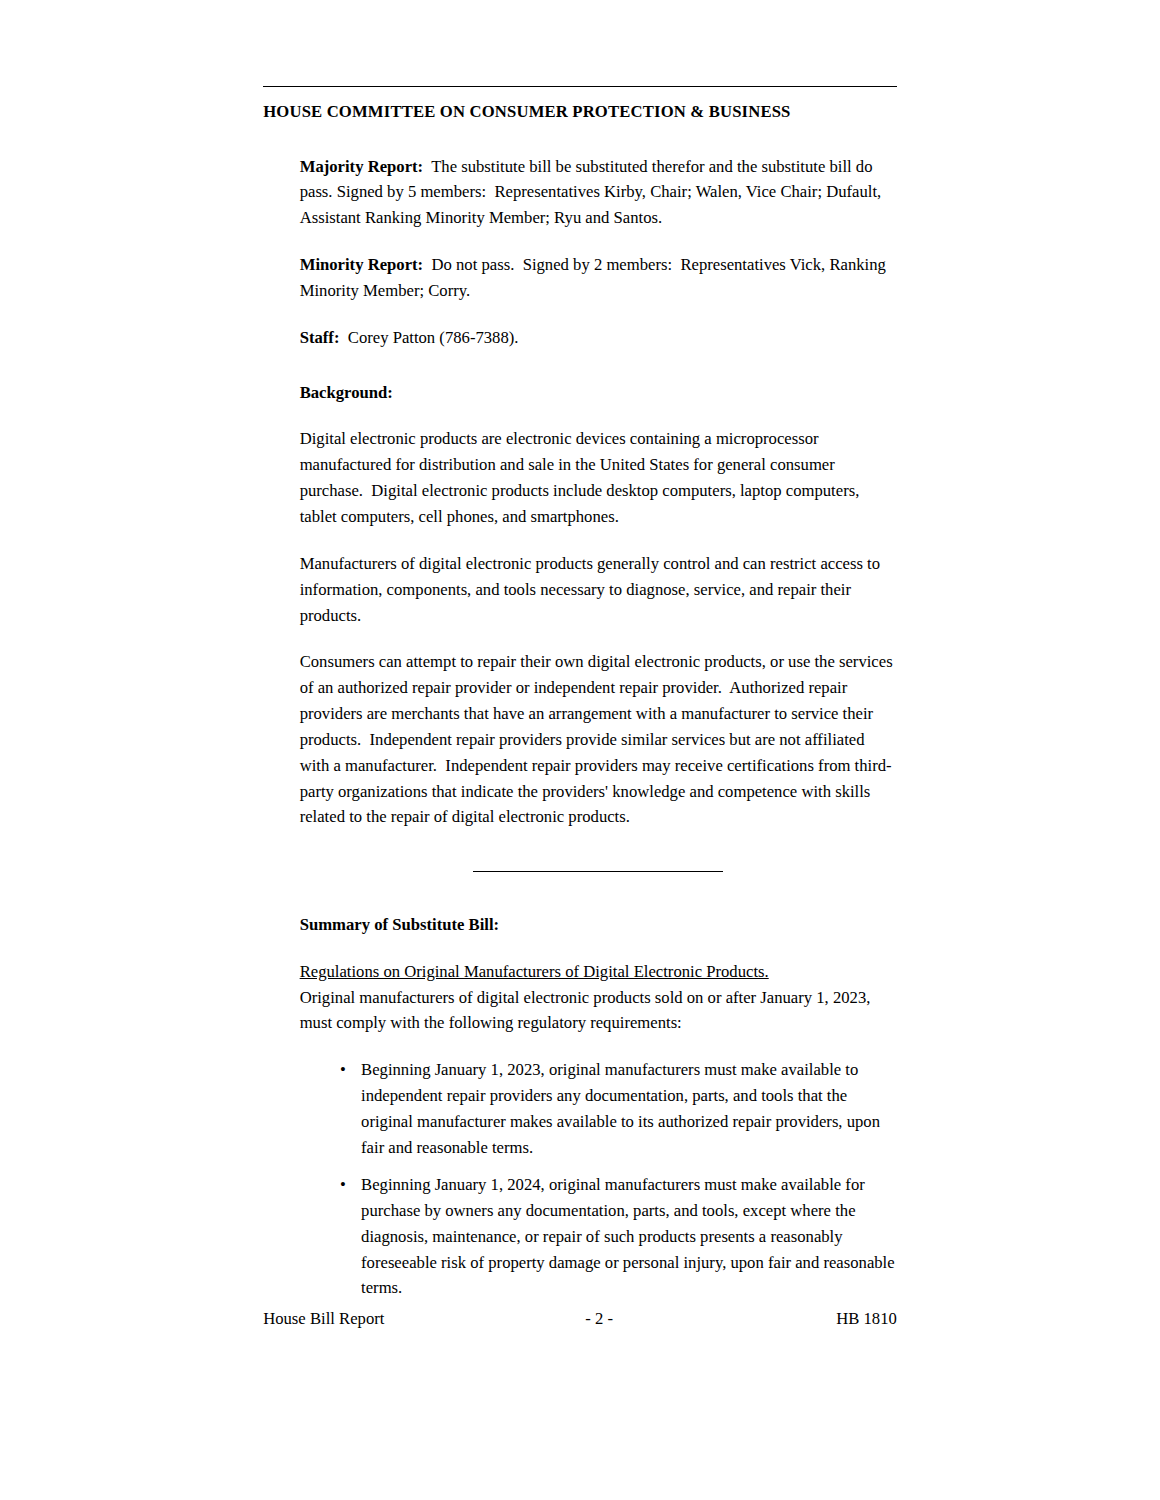HOUSE COMMITTEE ON CONSUMER PROTECTION & BUSINESS
Majority Report: The substitute bill be substituted therefor and the substitute bill do pass. Signed by 5 members: Representatives Kirby, Chair; Walen, Vice Chair; Dufault, Assistant Ranking Minority Member; Ryu and Santos.
Minority Report: Do not pass. Signed by 2 members: Representatives Vick, Ranking Minority Member; Corry.
Staff: Corey Patton (786-7388).
Background:
Digital electronic products are electronic devices containing a microprocessor manufactured for distribution and sale in the United States for general consumer purchase. Digital electronic products include desktop computers, laptop computers, tablet computers, cell phones, and smartphones.
Manufacturers of digital electronic products generally control and can restrict access to information, components, and tools necessary to diagnose, service, and repair their products.
Consumers can attempt to repair their own digital electronic products, or use the services of an authorized repair provider or independent repair provider. Authorized repair providers are merchants that have an arrangement with a manufacturer to service their products. Independent repair providers provide similar services but are not affiliated with a manufacturer. Independent repair providers may receive certifications from third-party organizations that indicate the providers' knowledge and competence with skills related to the repair of digital electronic products.
Summary of Substitute Bill:
Regulations on Original Manufacturers of Digital Electronic Products.
Original manufacturers of digital electronic products sold on or after January 1, 2023, must comply with the following regulatory requirements:
Beginning January 1, 2023, original manufacturers must make available to independent repair providers any documentation, parts, and tools that the original manufacturer makes available to its authorized repair providers, upon fair and reasonable terms.
Beginning January 1, 2024, original manufacturers must make available for purchase by owners any documentation, parts, and tools, except where the diagnosis, maintenance, or repair of such products presents a reasonably foreseeable risk of property damage or personal injury, upon fair and reasonable terms.
House Bill Report
- 2 -
HB 1810